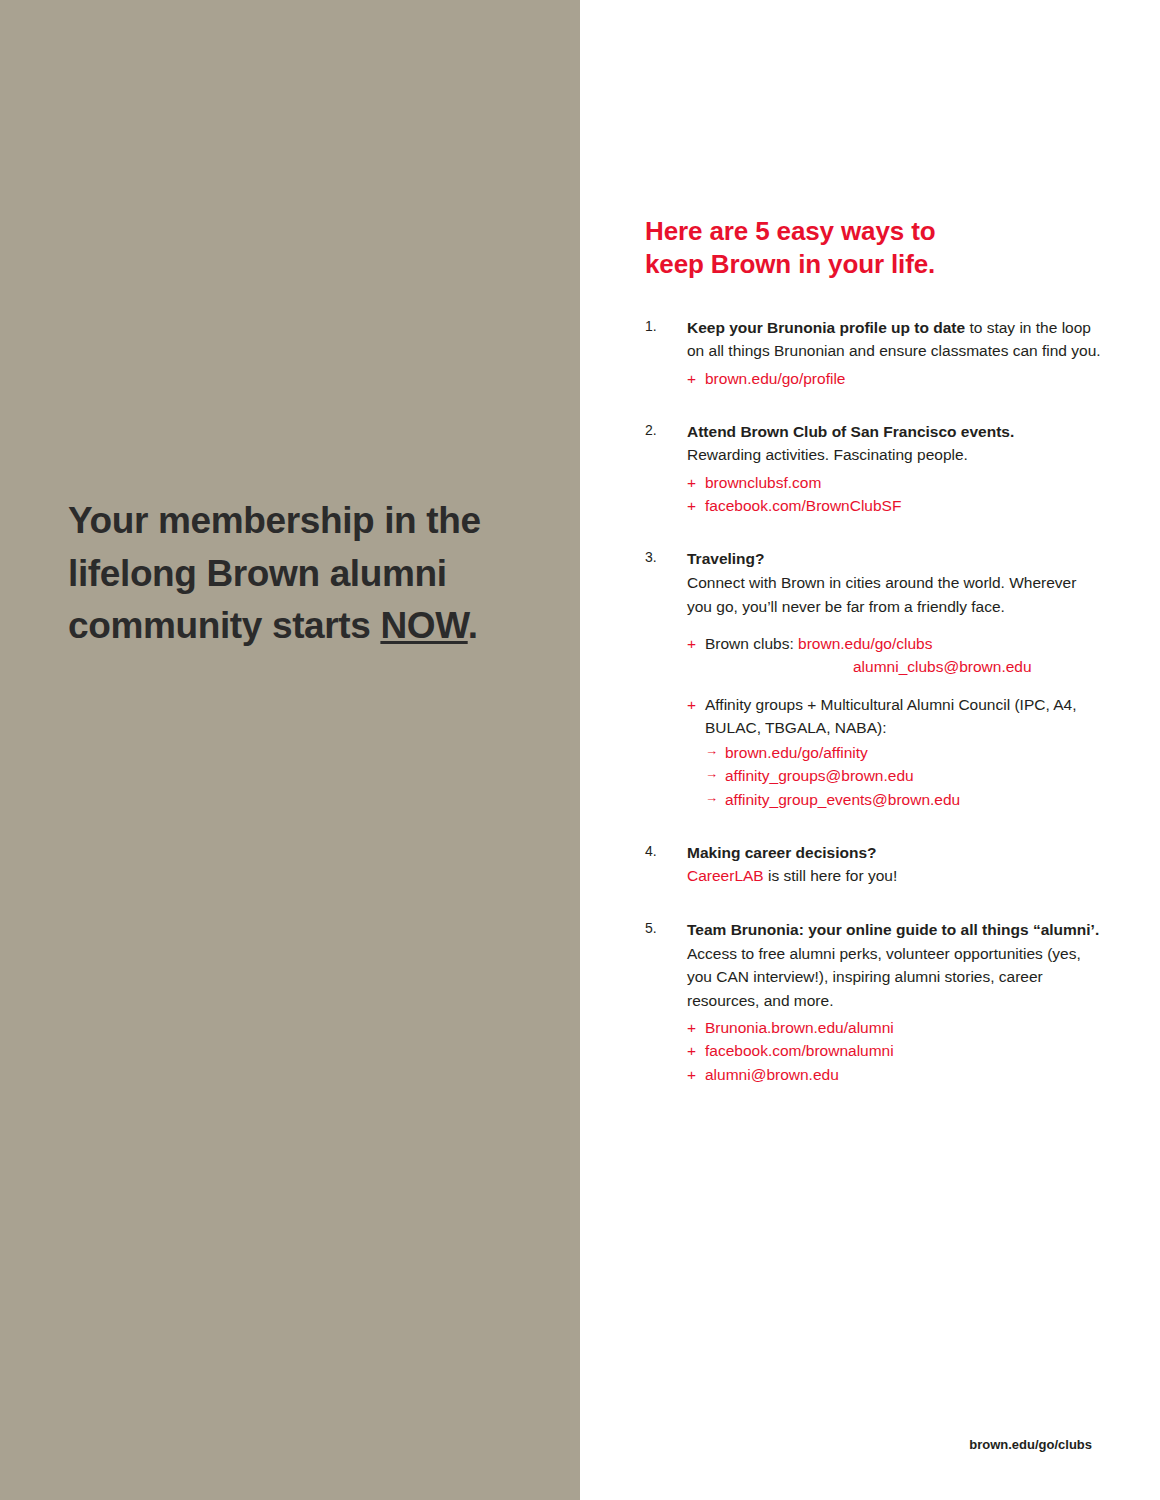Your membership in the lifelong Brown alumni community starts NOW.
Here are 5 easy ways to
keep Brown in your life.
Keep your Brunonia profile up to date to stay in the loop on all things Brunonian and ensure classmates can find you.
brown.edu/go/profile
Attend Brown Club of San Francisco events.
Rewarding activities. Fascinating people.
brownclubsf.com
facebook.com/BrownClubSF
Traveling?
Connect with Brown in cities around the world. Wherever you go, you’ll never be far from a friendly face.
Brown clubs: brown.edu/go/clubs alumni_clubs@brown.edu
Affinity groups + Multicultural Alumni Council (IPC, A4, BULAC, TBGALA, NABA):
brown.edu/go/affinity
affinity_groups@brown.edu
affinity_group_events@brown.edu
Making career decisions?
CareerLAB is still here for you!
Team Brunonia: your online guide to all things “alumni’.
Access to free alumni perks, volunteer opportunities (yes, you CAN interview!), inspiring alumni stories, career resources, and more.
Brunonia.brown.edu/alumni
facebook.com/brownalumni
alumni@brown.edu
brown.edu/go/clubs